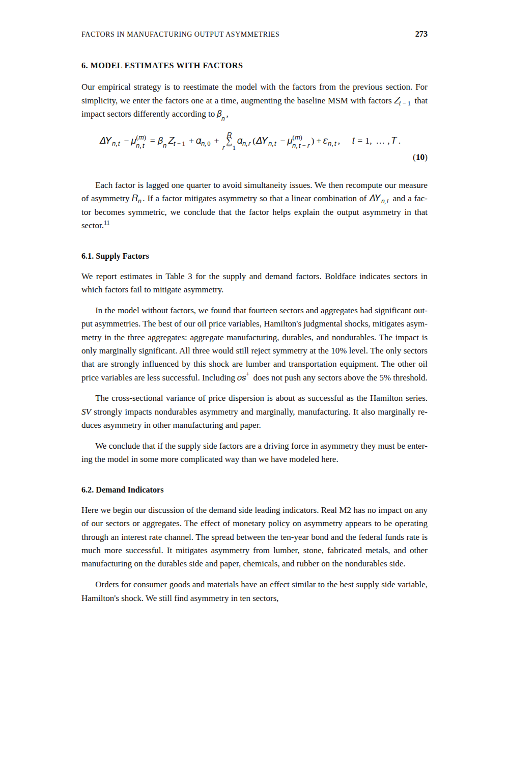Factors in Manufacturing Output Asymmetries 273
6. Model Estimates with Factors
Our empirical strategy is to reestimate the model with the factors from the previous section. For simplicity, we enter the factors one at a time, augmenting the baseline MSM with factors Zt−1 that impact sectors differently according to βn,
ΔYn,t − μn,t(m) = βn Zt−1 + αn,0 + ∑ r=1 R αn,r ( ΔYn,t − μn,t−r(m) ) + εn,t , t=1,…,T.
(10)
Each factor is lagged one quarter to avoid simultaneity issues. We then recompute our measure of asymmetry Rn. If a factor mitigates asymmetry so that a linear combination of ΔYn,t and a factor becomes symmetric, we conclude that the factor helps explain the output asymmetry in that sector.11
6.1. Supply Factors
We report estimates in Table 3 for the supply and demand factors. Boldface indicates sectors in which factors fail to mitigate asymmetry.
In the model without factors, we found that fourteen sectors and aggregates had significant output asymmetries. The best of our oil price variables, Hamilton's judgmental shocks, mitigates asymmetry in the three aggregates: aggregate manufacturing, durables, and nondurables. The impact is only marginally significant. All three would still reject symmetry at the 10% level. The only sectors that are strongly influenced by this shock are lumber and transportation equipment. The other oil price variables are less successful. Including os+ does not push any sectors above the 5% threshold.
The cross-sectional variance of price dispersion is about as successful as the Hamilton series. SV strongly impacts nondurables asymmetry and marginally, manufacturing. It also marginally reduces asymmetry in other manufacturing and paper.
We conclude that if the supply side factors are a driving force in asymmetry they must be entering the model in some more complicated way than we have modeled here.
6.2. Demand Indicators
Here we begin our discussion of the demand side leading indicators. Real M2 has no impact on any of our sectors or aggregates. The effect of monetary policy on asymmetry appears to be operating through an interest rate channel. The spread between the ten-year bond and the federal funds rate is much more successful. It mitigates asymmetry from lumber, stone, fabricated metals, and other manufacturing on the durables side and paper, chemicals, and rubber on the nondurables side.
Orders for consumer goods and materials have an effect similar to the best supply side variable, Hamilton's shock. We still find asymmetry in ten sectors,